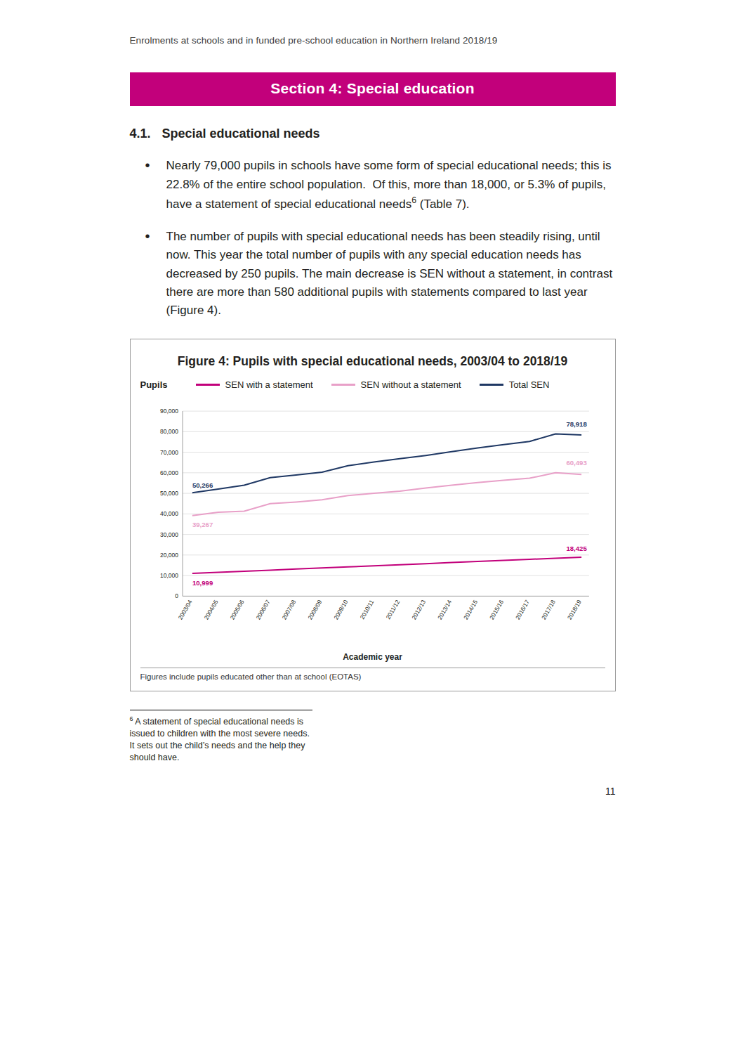Enrolments at schools and in funded pre-school education in Northern Ireland 2018/19
Section 4: Special education
4.1. Special educational needs
Nearly 79,000 pupils in schools have some form of special educational needs; this is 22.8% of the entire school population. Of this, more than 18,000, or 5.3% of pupils, have a statement of special educational needs6 (Table 7).
The number of pupils with special educational needs has been steadily rising, until now. This year the total number of pupils with any special education needs has decreased by 250 pupils. The main decrease is SEN without a statement, in contrast there are more than 580 additional pupils with statements compared to last year (Figure 4).
Figure 4: Pupils with special educational needs, 2003/04 to 2018/19
Pupils SEN with a statement SEN without a statement Total SEN
90,000 80,000 70,000 60,000 50,000 40,000 30,000 20,000 10,000 0 78,918 60,493 18,425 50,266 39,267 10,999 2003/04 2004/05 2005/06 2006/07 2007/08 2008/09 2009/10 2010/11 2011/12 2012/13 2013/14 2014/15 2015/16 2016/17 2017/18 2018/19
Academic year
Figures include pupils educated other than at school (EOTAS)
6 A statement of special educational needs is issued to children with the most severe needs. It sets out the child’s needs and the help they should have.
11